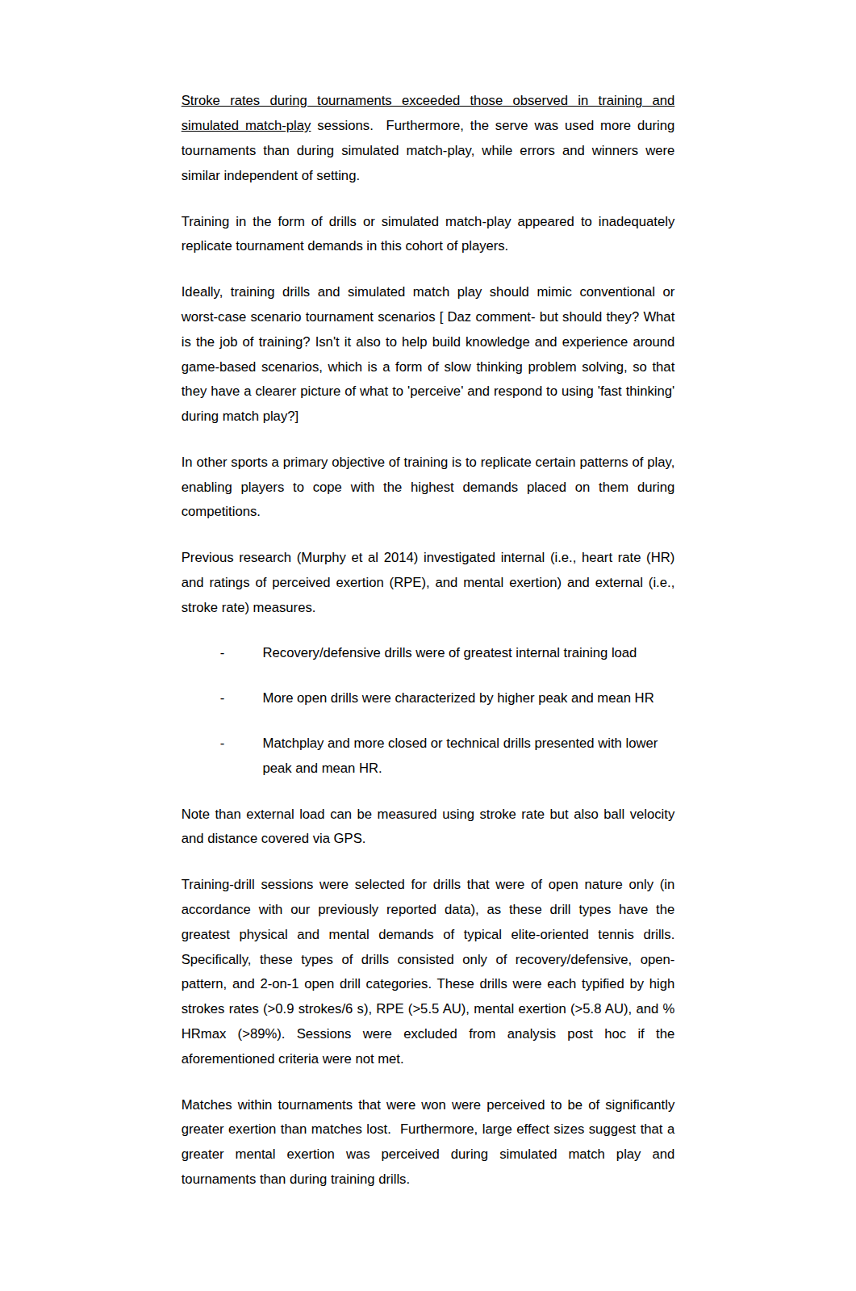Stroke rates during tournaments exceeded those observed in training and simulated match-play sessions. Furthermore, the serve was used more during tournaments than during simulated match-play, while errors and winners were similar independent of setting.
Training in the form of drills or simulated match-play appeared to inadequately replicate tournament demands in this cohort of players.
Ideally, training drills and simulated match play should mimic conventional or worst-case scenario tournament scenarios [ Daz comment- but should they? What is the job of training? Isn't it also to help build knowledge and experience around game-based scenarios, which is a form of slow thinking problem solving, so that they have a clearer picture of what to 'perceive' and respond to using 'fast thinking' during match play?]
In other sports a primary objective of training is to replicate certain patterns of play, enabling players to cope with the highest demands placed on them during competitions.
Previous research (Murphy et al 2014) investigated internal (i.e., heart rate (HR) and ratings of perceived exertion (RPE), and mental exertion) and external (i.e., stroke rate) measures.
Recovery/defensive drills were of greatest internal training load
More open drills were characterized by higher peak and mean HR
Matchplay and more closed or technical drills presented with lower peak and mean HR.
Note than external load can be measured using stroke rate but also ball velocity and distance covered via GPS.
Training-drill sessions were selected for drills that were of open nature only (in accordance with our previously reported data), as these drill types have the greatest physical and mental demands of typical elite-oriented tennis drills. Specifically, these types of drills consisted only of recovery/defensive, open-pattern, and 2-on-1 open drill categories. These drills were each typified by high strokes rates (>0.9 strokes/6 s), RPE (>5.5 AU), mental exertion (>5.8 AU), and % HRmax (>89%). Sessions were excluded from analysis post hoc if the aforementioned criteria were not met.
Matches within tournaments that were won were perceived to be of significantly greater exertion than matches lost. Furthermore, large effect sizes suggest that a greater mental exertion was perceived during simulated match play and tournaments than during training drills.